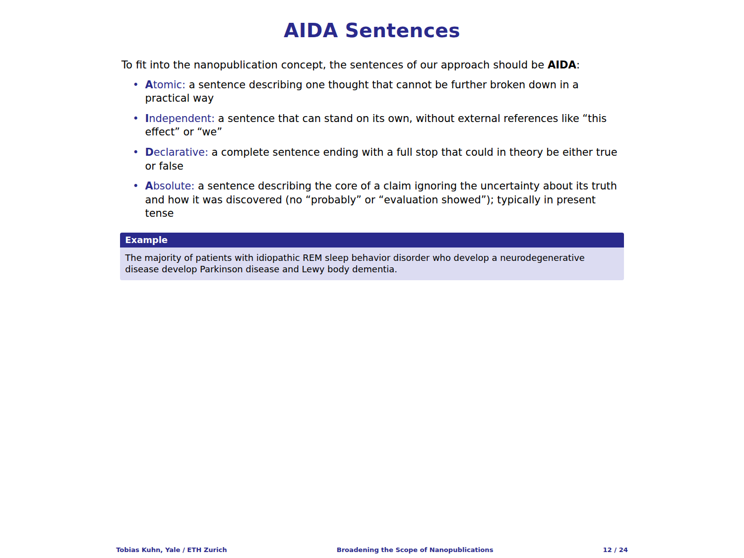AIDA Sentences
To fit into the nanopublication concept, the sentences of our approach should be AIDA:
Atomic: a sentence describing one thought that cannot be further broken down in a practical way
Independent: a sentence that can stand on its own, without external references like “this effect” or “we”
Declarative: a complete sentence ending with a full stop that could in theory be either true or false
Absolute: a sentence describing the core of a claim ignoring the uncertainty about its truth and how it was discovered (no “probably” or “evaluation showed”); typically in present tense
Example
The majority of patients with idiopathic REM sleep behavior disorder who develop a neurodegenerative disease develop Parkinson disease and Lewy body dementia.
Tobias Kuhn, Yale / ETH Zurich Broadening the Scope of Nanopublications 12 / 24